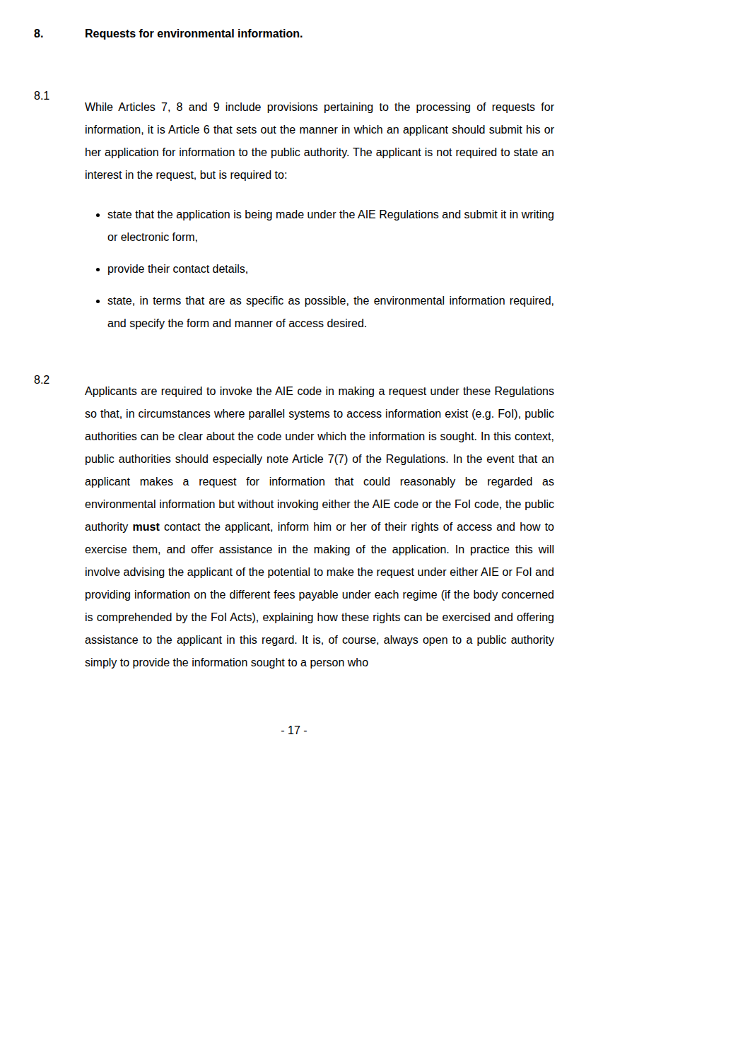8.
Requests for environmental information.
8.1
While Articles 7, 8 and 9 include provisions pertaining to the processing of requests for information, it is Article 6 that sets out the manner in which an applicant should submit his or her application for information to the public authority. The applicant is not required to state an interest in the request, but is required to:
state that the application is being made under the AIE Regulations and submit it in writing or electronic form,
provide their contact details,
state, in terms that are as specific as possible, the environmental information required, and specify the form and manner of access desired.
8.2
Applicants are required to invoke the AIE code in making a request under these Regulations so that, in circumstances where parallel systems to access information exist (e.g. FoI), public authorities can be clear about the code under which the information is sought. In this context, public authorities should especially note Article 7(7) of the Regulations. In the event that an applicant makes a request for information that could reasonably be regarded as environmental information but without invoking either the AIE code or the FoI code, the public authority must contact the applicant, inform him or her of their rights of access and how to exercise them, and offer assistance in the making of the application. In practice this will involve advising the applicant of the potential to make the request under either AIE or FoI and providing information on the different fees payable under each regime (if the body concerned is comprehended by the FoI Acts), explaining how these rights can be exercised and offering assistance to the applicant in this regard. It is, of course, always open to a public authority simply to provide the information sought to a person who
- 17 -